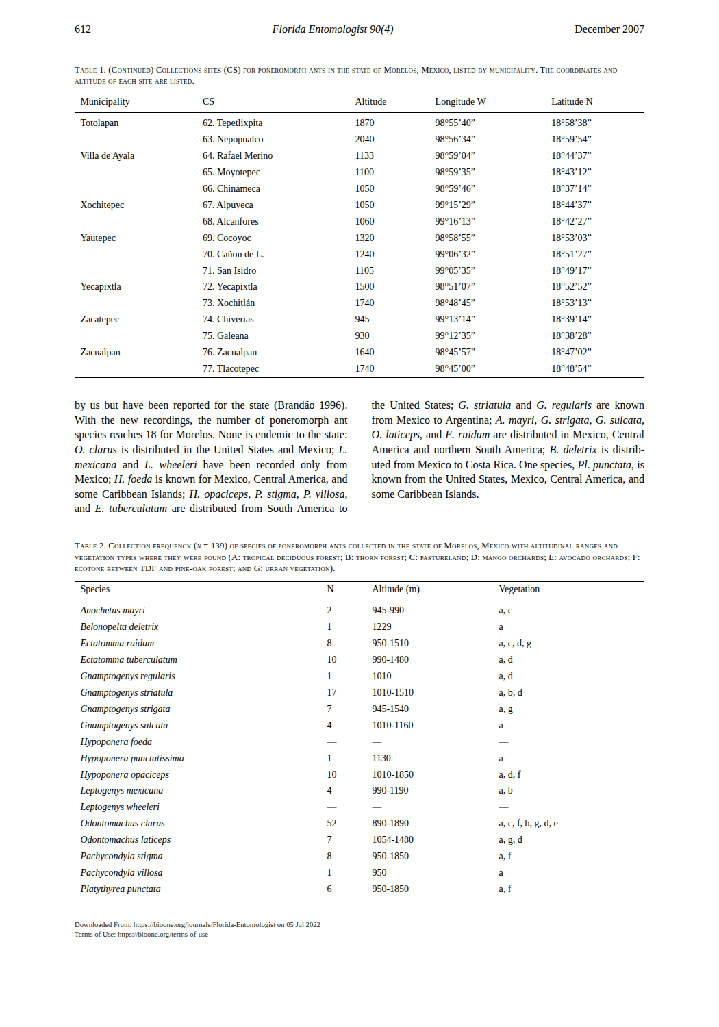612 Florida Entomologist 90(4) December 2007
Table 1. (Continued) Collections sites (CS) for poneromorph ants in the state of Morelos, Mexico, listed by municipality. The coordinates and altitude of each site are listed.
| Municipality | CS | Altitude | Longitude W | Latitude N |
| --- | --- | --- | --- | --- |
| Totolapan | 62. Tepetlixpita | 1870 | 98°55’40” | 18°58’38” |
| | 63. Nepopualco | 2040 | 98°56’34” | 18°59’54” |
| Villa de Ayala | 64. Rafael Merino | 1133 | 98°59’04” | 18°44’37” |
| | 65. Moyotepec | 1100 | 98°59’35” | 18°43’12” |
| | 66. Chinameca | 1050 | 98°59’46” | 18°37’14” |
| Xochitepec | 67. Alpuyeca | 1050 | 99°15’29” | 18°44’37” |
| | 68. Alcanfores | 1060 | 99°16’13” | 18°42’27” |
| Yautepec | 69. Cocoyoc | 1320 | 98°58’55” | 18°53’03” |
| | 70. Cañon de L. | 1240 | 99°06’32” | 18°51’27” |
| | 71. San Isidro | 1105 | 99°05’35” | 18°49’17” |
| Yecapixtla | 72. Yecapixtla | 1500 | 98°51’07” | 18°52’52” |
| | 73. Xochitlán | 1740 | 98°48’45” | 18°53’13” |
| Zacatepec | 74. Chiverias | 945 | 99°13’14” | 18°39’14” |
| | 75. Galeana | 930 | 99°12’35” | 18°38’28” |
| Zacualpan | 76. Zacualpan | 1640 | 98°45’57” | 18°47’02” |
| | 77. Tlacotepec | 1740 | 98°45’00” | 18°48’54” |
by us but have been reported for the state (Brandão 1996). With the new recordings, the number of poneromorph ant species reaches 18 for Morelos. None is endemic to the state: O. clarus is distributed in the United States and Mexico; L. mexicana and L. wheeleri have been recorded only from Mexico; H. foeda is known for Mexico, Central America, and some Caribbean Islands; H. opaciceps, P. stigma, P. villosa, and E. tuberculatum are distributed from South America to the United States; G. striatula and G. regularis are known from Mexico to Argentina; A. mayri, G. strigata, G. sulcata, O. laticeps, and E. ruidum are distributed in Mexico, Central America and northern South America; B. deletrix is distributed from Mexico to Costa Rica. One species, Pl. punctata, is known from the United States, Mexico, Central America, and some Caribbean Islands.
Table 2. Collection frequency ( n = 139) of species of poneromorph ants collected in the state of Morelos, Mexico with altitudinal ranges and vegetation types where they were found (A: tropical deciduous forest; B: thorn forest; C: pastureland; D: mango orchards; E: avocado orchards; F: ecotone between TDF and pine-oak forest; and G: urban vegetation).
| Species | N | Altitude (m) | Vegetation |
| --- | --- | --- | --- |
| Anochetus mayri | 2 | 945-990 | a, c |
| Belonopelta deletrix | 1 | 1229 | a |
| Ectatomma ruidum | 8 | 950-1510 | a, c, d, g |
| Ectatomma tuberculatum | 10 | 990-1480 | a, d |
| Gnamptogenys regularis | 1 | 1010 | a, d |
| Gnamptogenys striatula | 17 | 1010-1510 | a, b, d |
| Gnamptogenys strigata | 7 | 945-1540 | a, g |
| Gnamptogenys sulcata | 4 | 1010-1160 | a |
| Hypoponera foeda | — | — | — |
| Hypoponera punctatissima | 1 | 1130 | a |
| Hypoponera opaciceps | 10 | 1010-1850 | a, d, f |
| Leptogenys mexicana | 4 | 990-1190 | a, b |
| Leptogenys wheeleri | — | — | — |
| Odontomachus clarus | 52 | 890-1890 | a, c, f, b, g, d, e |
| Odontomachus laticeps | 7 | 1054-1480 | a, g, d |
| Pachycondyla stigma | 8 | 950-1850 | a, f |
| Pachycondyla villosa | 1 | 950 | a |
| Platythyrea punctata | 6 | 950-1850 | a, f |
Downloaded From: https://bioone.org/journals/Florida-Entomologist on 05 Jul 2022
Terms of Use: https://bioone.org/terms-of-use